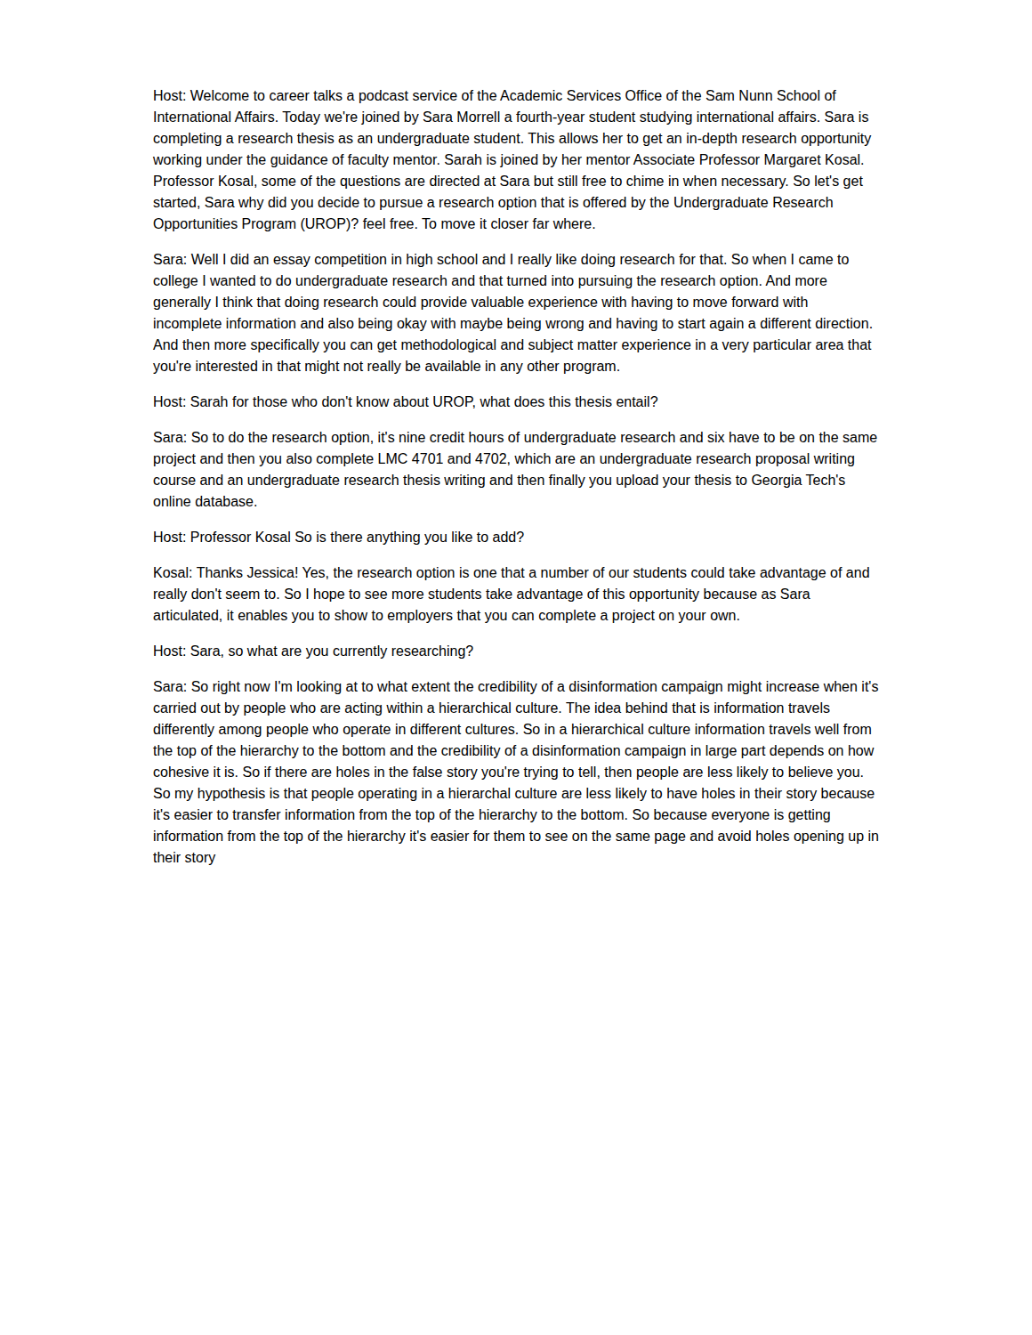Host: Welcome to career talks a podcast service of the Academic Services Office of the Sam Nunn School of International Affairs. Today we're joined by Sara Morrell a fourth-year student studying international affairs. Sara is completing a research thesis as an undergraduate student. This allows her to get an in-depth research opportunity working under the guidance of faculty mentor. Sarah is joined by her mentor Associate Professor Margaret Kosal. Professor Kosal, some of the questions are directed at Sara but still free to chime in when necessary. So let's get started, Sara why did you decide to pursue a research option that is offered by the Undergraduate Research Opportunities Program (UROP)? feel free. To move it closer far where.
Sara: Well I did an essay competition in high school and I really like doing research for that. So when I came to college I wanted to do undergraduate research and that turned into pursuing the research option. And more generally I think that doing research could provide valuable experience with having to move forward with incomplete information and also being okay with maybe being wrong and having to start again a different direction. And then more specifically you can get methodological and subject matter experience in a very particular area that you're interested in that might not really be available in any other program.
Host: Sarah for those who don't know about UROP, what does this thesis entail?
Sara: So to do the research option, it's nine credit hours of undergraduate research and six have to be on the same project and then you also complete LMC 4701 and 4702, which are an undergraduate research proposal writing course and an undergraduate research thesis writing and then finally you upload your thesis to Georgia Tech's online database.
Host: Professor Kosal So is there anything you like to add?
Kosal: Thanks Jessica! Yes, the research option is one that a number of our students could take advantage of and really don't seem to. So I hope to see more students take advantage of this opportunity because as Sara articulated, it enables you to show to employers that you can complete a project on your own.
Host: Sara, so what are you currently researching?
Sara: So right now I'm looking at to what extent the credibility of a disinformation campaign might increase when it's carried out by people who are acting within a hierarchical culture. The idea behind that is information travels differently among people who operate in different cultures. So in a hierarchical culture information travels well from the top of the hierarchy to the bottom and the credibility of a disinformation campaign in large part depends on how cohesive it is. So if there are holes in the false story you're trying to tell, then people are less likely to believe you. So my hypothesis is that people operating in a hierarchal culture are less likely to have holes in their story because it's easier to transfer information from the top of the hierarchy to the bottom. So because everyone is getting information from the top of the hierarchy it's easier for them to see on the same page and avoid holes opening up in their story